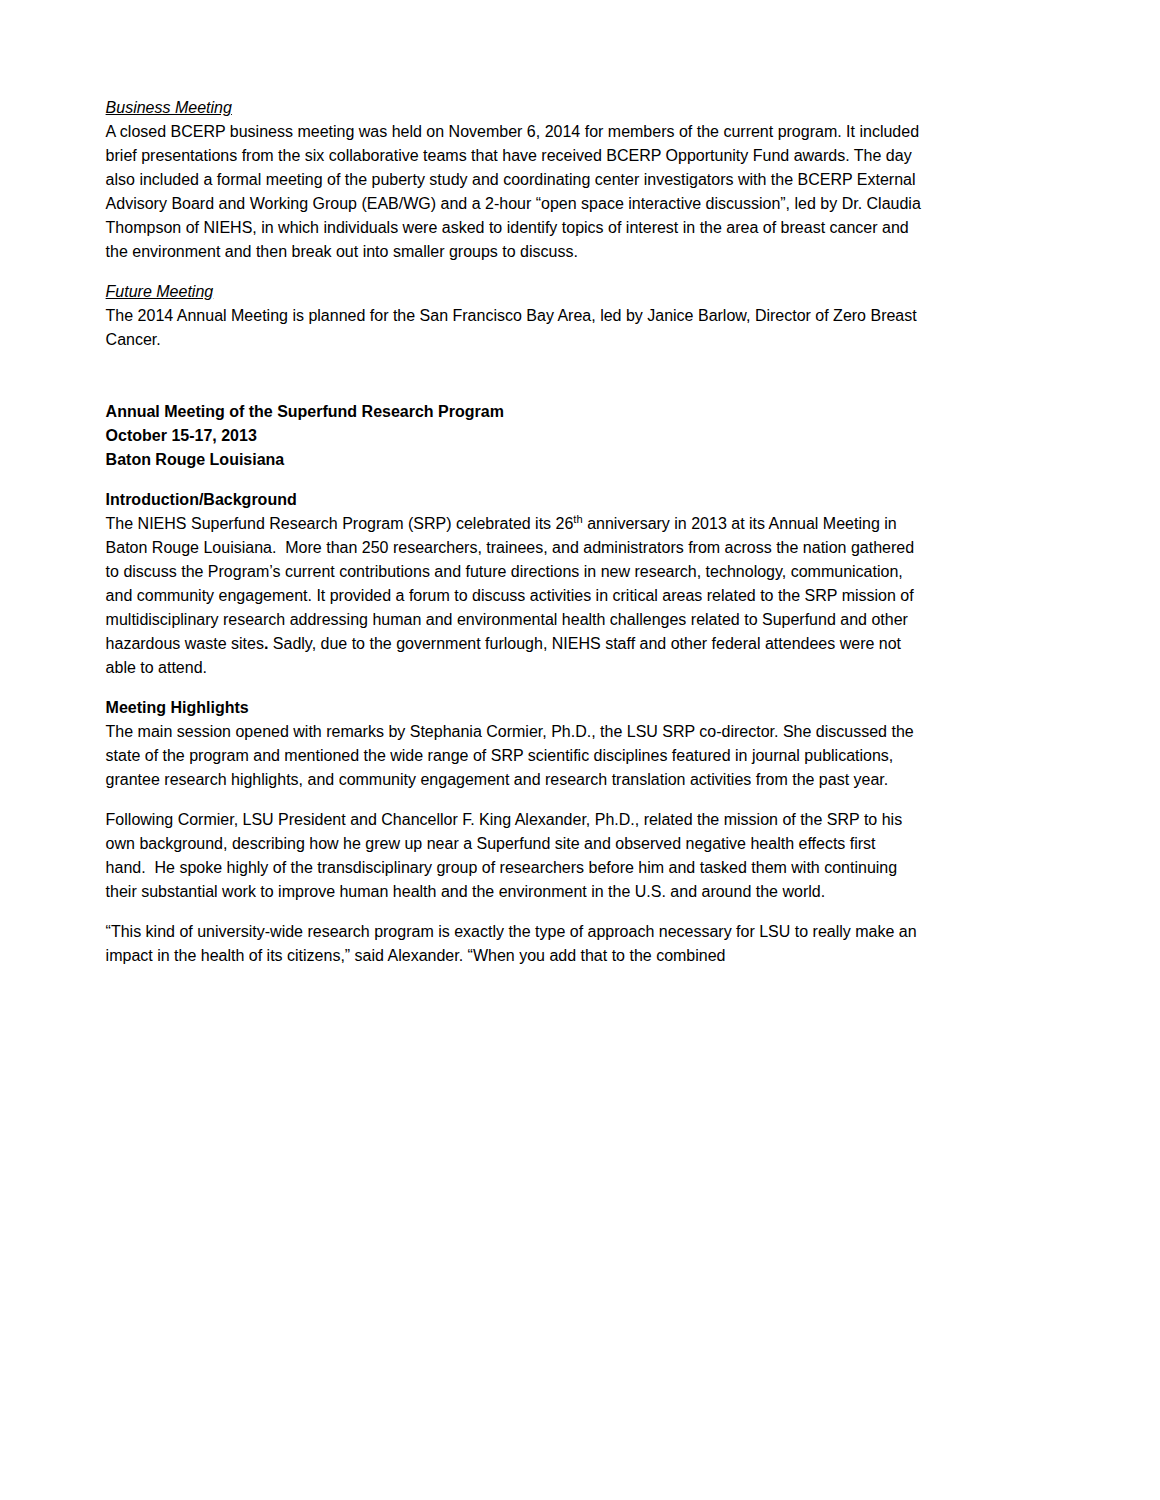Business Meeting
A closed BCERP business meeting was held on November 6, 2014 for members of the current program. It included brief presentations from the six collaborative teams that have received BCERP Opportunity Fund awards. The day also included a formal meeting of the puberty study and coordinating center investigators with the BCERP External Advisory Board and Working Group (EAB/WG) and a 2-hour “open space interactive discussion”, led by Dr. Claudia Thompson of NIEHS, in which individuals were asked to identify topics of interest in the area of breast cancer and the environment and then break out into smaller groups to discuss.
Future Meeting
The 2014 Annual Meeting is planned for the San Francisco Bay Area, led by Janice Barlow, Director of Zero Breast Cancer.
Annual Meeting of the Superfund Research Program
October 15-17, 2013
Baton Rouge Louisiana
Introduction/Background
The NIEHS Superfund Research Program (SRP) celebrated its 26th anniversary in 2013 at its Annual Meeting in Baton Rouge Louisiana. More than 250 researchers, trainees, and administrators from across the nation gathered to discuss the Program’s current contributions and future directions in new research, technology, communication, and community engagement. It provided a forum to discuss activities in critical areas related to the SRP mission of multidisciplinary research addressing human and environmental health challenges related to Superfund and other hazardous waste sites. Sadly, due to the government furlough, NIEHS staff and other federal attendees were not able to attend.
Meeting Highlights
The main session opened with remarks by Stephania Cormier, Ph.D., the LSU SRP co-director. She discussed the state of the program and mentioned the wide range of SRP scientific disciplines featured in journal publications, grantee research highlights, and community engagement and research translation activities from the past year.
Following Cormier, LSU President and Chancellor F. King Alexander, Ph.D., related the mission of the SRP to his own background, describing how he grew up near a Superfund site and observed negative health effects first hand. He spoke highly of the transdisciplinary group of researchers before him and tasked them with continuing their substantial work to improve human health and the environment in the U.S. and around the world.
“This kind of university-wide research program is exactly the type of approach necessary for LSU to really make an impact in the health of its citizens,” said Alexander. “When you add that to the combined